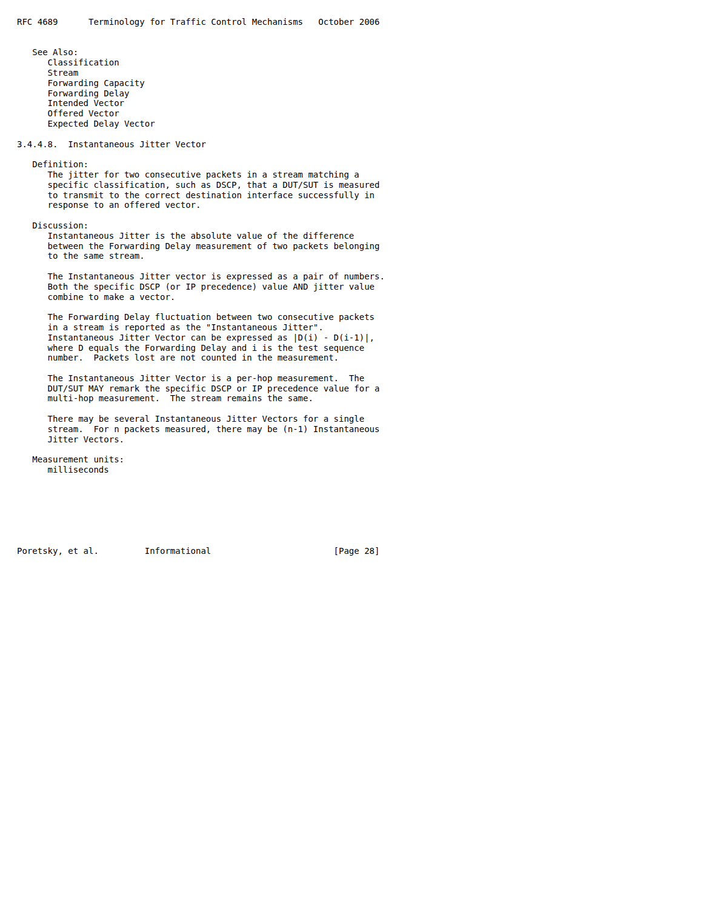RFC 4689 Terminology for Traffic Control Mechanisms October 2006 See Also: Classification Stream Forwarding Capacity Forwarding Delay Intended Vector Offered Vector Expected Delay Vector 3.4.4.8. Instantaneous Jitter Vector Definition: The jitter for two consecutive packets in a stream matching a specific classification, such as DSCP, that a DUT/SUT is measured to transmit to the correct destination interface successfully in response to an offered vector. Discussion: Instantaneous Jitter is the absolute value of the difference between the Forwarding Delay measurement of two packets belonging to the same stream. The Instantaneous Jitter vector is expressed as a pair of numbers. Both the specific DSCP (or IP precedence) value AND jitter value combine to make a vector. The Forwarding Delay fluctuation between two consecutive packets in a stream is reported as the "Instantaneous Jitter". Instantaneous Jitter Vector can be expressed as |D(i) - D(i-1)|, where D equals the Forwarding Delay and i is the test sequence number. Packets lost are not counted in the measurement. The Instantaneous Jitter Vector is a per-hop measurement. The DUT/SUT MAY remark the specific DSCP or IP precedence value for a multi-hop measurement. The stream remains the same. There may be several Instantaneous Jitter Vectors for a single stream. For n packets measured, there may be (n-1) Instantaneous Jitter Vectors. Measurement units: milliseconds Poretsky, et al. Informational [Page 28]